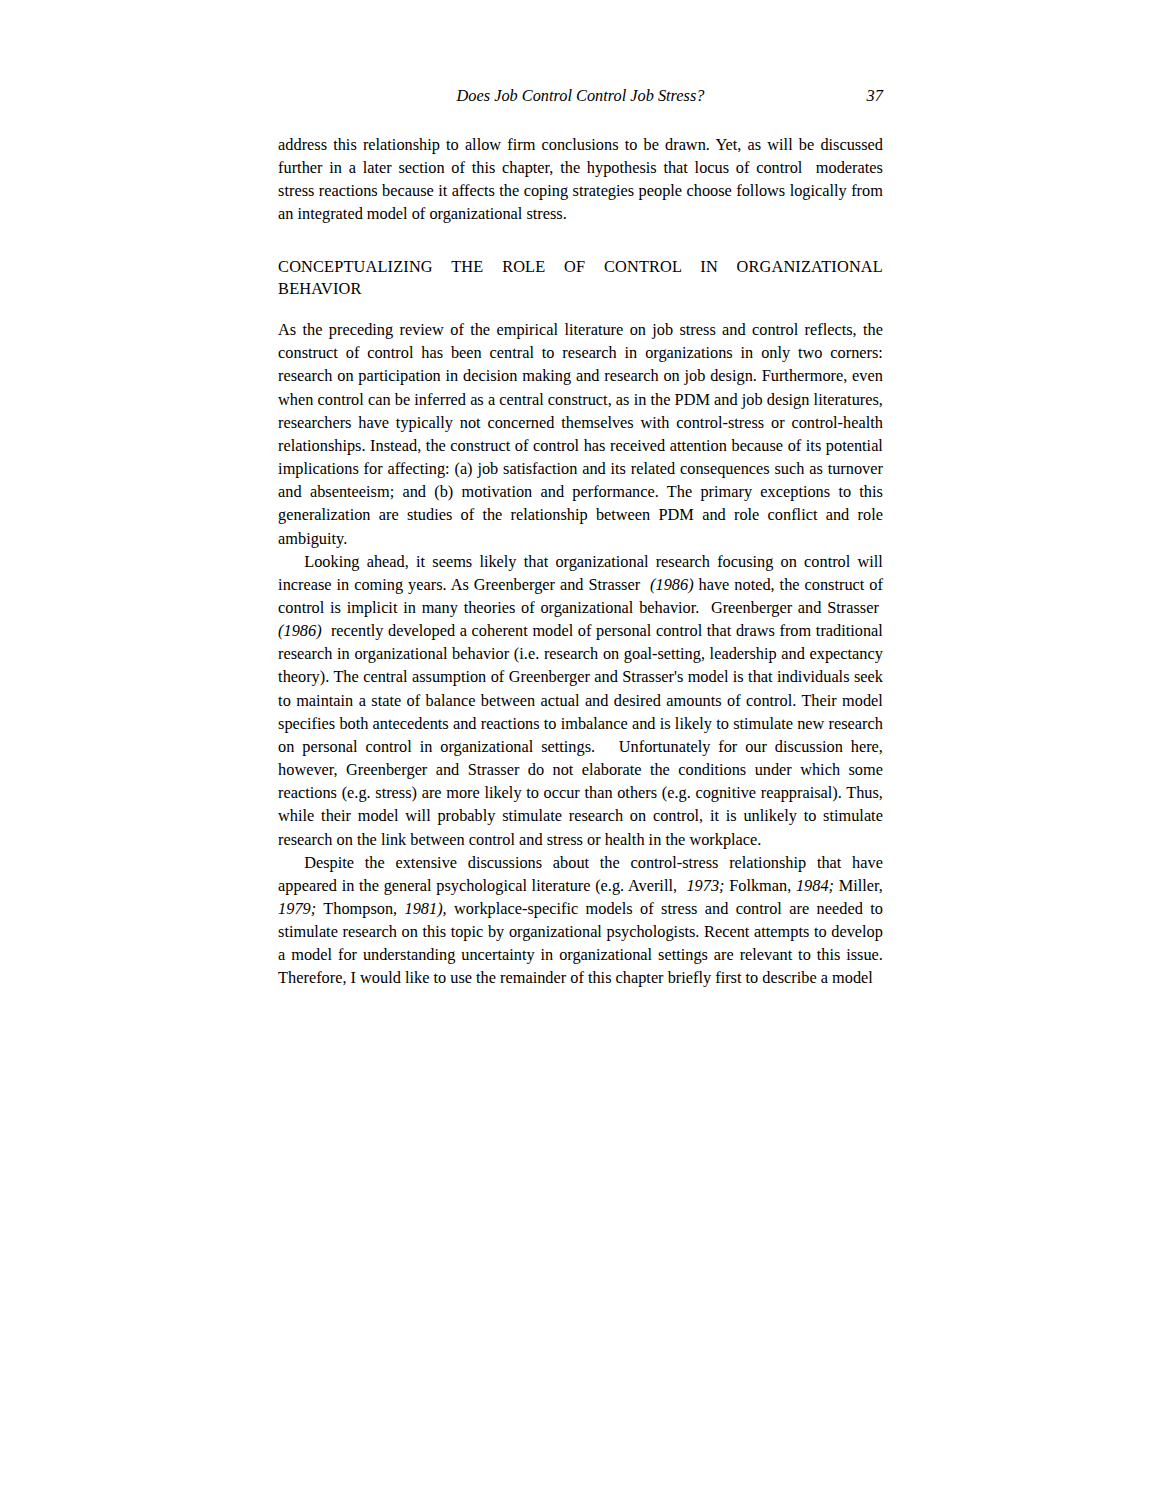Does Job Control Control Job Stress? 37
address this relationship to allow firm conclusions to be drawn. Yet, as will be discussed further in a later section of this chapter, the hypothesis that locus of control moderates stress reactions because it affects the coping strategies people choose follows logically from an integrated model of organizational stress.
Conceptualizing the Role of Control in Organizational Behavior
As the preceding review of the empirical literature on job stress and control reflects, the construct of control has been central to research in organizations in only two corners: research on participation in decision making and research on job design. Furthermore, even when control can be inferred as a central construct, as in the PDM and job design literatures, researchers have typically not concerned themselves with control-stress or control-health relationships. Instead, the construct of control has received attention because of its potential implications for affecting: (a) job satisfaction and its related consequences such as turnover and absenteeism; and (b) motivation and performance. The primary exceptions to this generalization are studies of the relationship between PDM and role conflict and role ambiguity.
Looking ahead, it seems likely that organizational research focusing on control will increase in coming years. As Greenberger and Strasser (1986) have noted, the construct of control is implicit in many theories of organizational behavior. Greenberger and Strasser (1986) recently developed a coherent model of personal control that draws from traditional research in organizational behavior (i.e. research on goal-setting, leadership and expectancy theory). The central assumption of Greenberger and Strasser's model is that individuals seek to maintain a state of balance between actual and desired amounts of control. Their model specifies both antecedents and reactions to imbalance and is likely to stimulate new research on personal control in organizational settings. Unfortunately for our discussion here, however, Greenberger and Strasser do not elaborate the conditions under which some reactions (e.g. stress) are more likely to occur than others (e.g. cognitive reappraisal). Thus, while their model will probably stimulate research on control, it is unlikely to stimulate research on the link between control and stress or health in the workplace.
Despite the extensive discussions about the control-stress relationship that have appeared in the general psychological literature (e.g. Averill, 1973; Folkman, 1984; Miller, 1979; Thompson, 1981), workplace-specific models of stress and control are needed to stimulate research on this topic by organizational psychologists. Recent attempts to develop a model for understanding uncertainty in organizational settings are relevant to this issue. Therefore, I would like to use the remainder of this chapter briefly first to describe a model